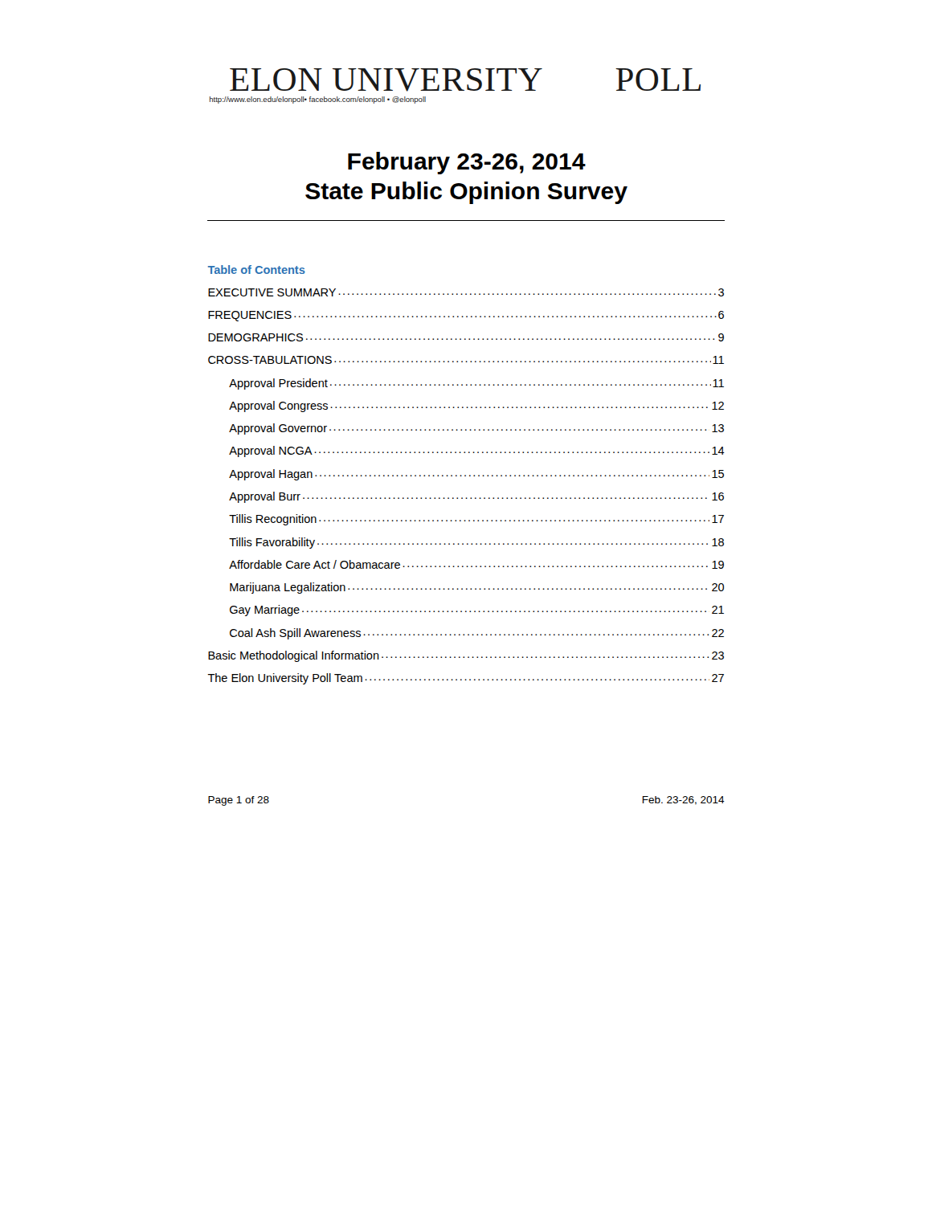ELON UNIVERSITY POLL
http://www.elon.edu/elonpoll• facebook.com/elonpoll • @elonpoll
February 23-26, 2014
State Public Opinion Survey
Table of Contents
EXECUTIVE SUMMARY.................................................................................................. 3
FREQUENCIES.......................................................................................................... 6
DEMOGRAPHICS....................................................................................................... 9
CROSS-TABULATIONS............................................................................................ 11
Approval President..................................................................................................... 11
Approval Congress.................................................................................................... 12
Approval Governor..................................................................................................... 13
Approval NCGA......................................................................................................... 14
Approval Hagan......................................................................................................... 15
Approval Burr............................................................................................................. 16
Tillis Recognition....................................................................................................... 17
Tillis Favorability......................................................................................................... 18
Affordable Care Act / Obamacare............................................................................. 19
Marijuana Legalization............................................................................................... 20
Gay Marriage............................................................................................................. 21
Coal Ash Spill Awareness......................................................................................... 22
Basic Methodological Information.............................................................................. 23
The Elon University Poll Team..................................................................................... 27
Page 1 of 28 Feb. 23-26, 2014